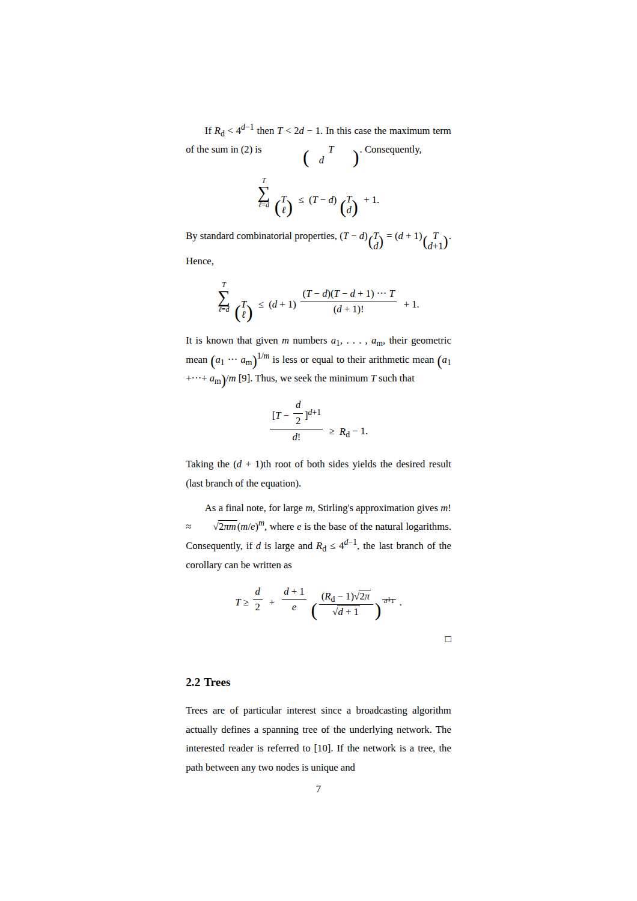If Rd < 4d−1 then T < 2d − 1. In this case the maximum term of the sum in (2) is (T
d). Consequently,
T∑ℓ=d (T
ℓ) ≤ (T − d) (T
d) + 1.
By standard combinatorial properties, (T − d)(T
d) = (d + 1)(T
d+1). Hence,
T∑ℓ=d (T
ℓ) ≤ (d + 1) (T − d)(T − d + 1) ··· T(d + 1)! + 1.
It is known that given m numbers a1, . . . , am, their geometric mean (a1 ··· am)1/m is less or equal to their arithmetic mean (a1 +···+ am)/m [9]. Thus, we seek the minimum T such that
[T − d 2]d+1 d! ≥ Rd − 1.
Taking the (d + 1)th root of both sides yields the desired result (last branch of the equation).
As a final note, for large m, Stirling's approximation gives m! ≈ √2πm(m/e)m, where e is the base of the natural logarithms. Consequently, if d is large and Rd ≤ 4d−1, the last branch of the corollary can be written as
T ≥ d 2 + d + 1 e ((Rd − 1)√2π√d + 1)1 d+1 .
□
2.2 Trees
Trees are of particular interest since a broadcasting algorithm actually defines a spanning tree of the underlying network. The interested reader is referred to [10]. If the network is a tree, the path between any two nodes is unique and
7